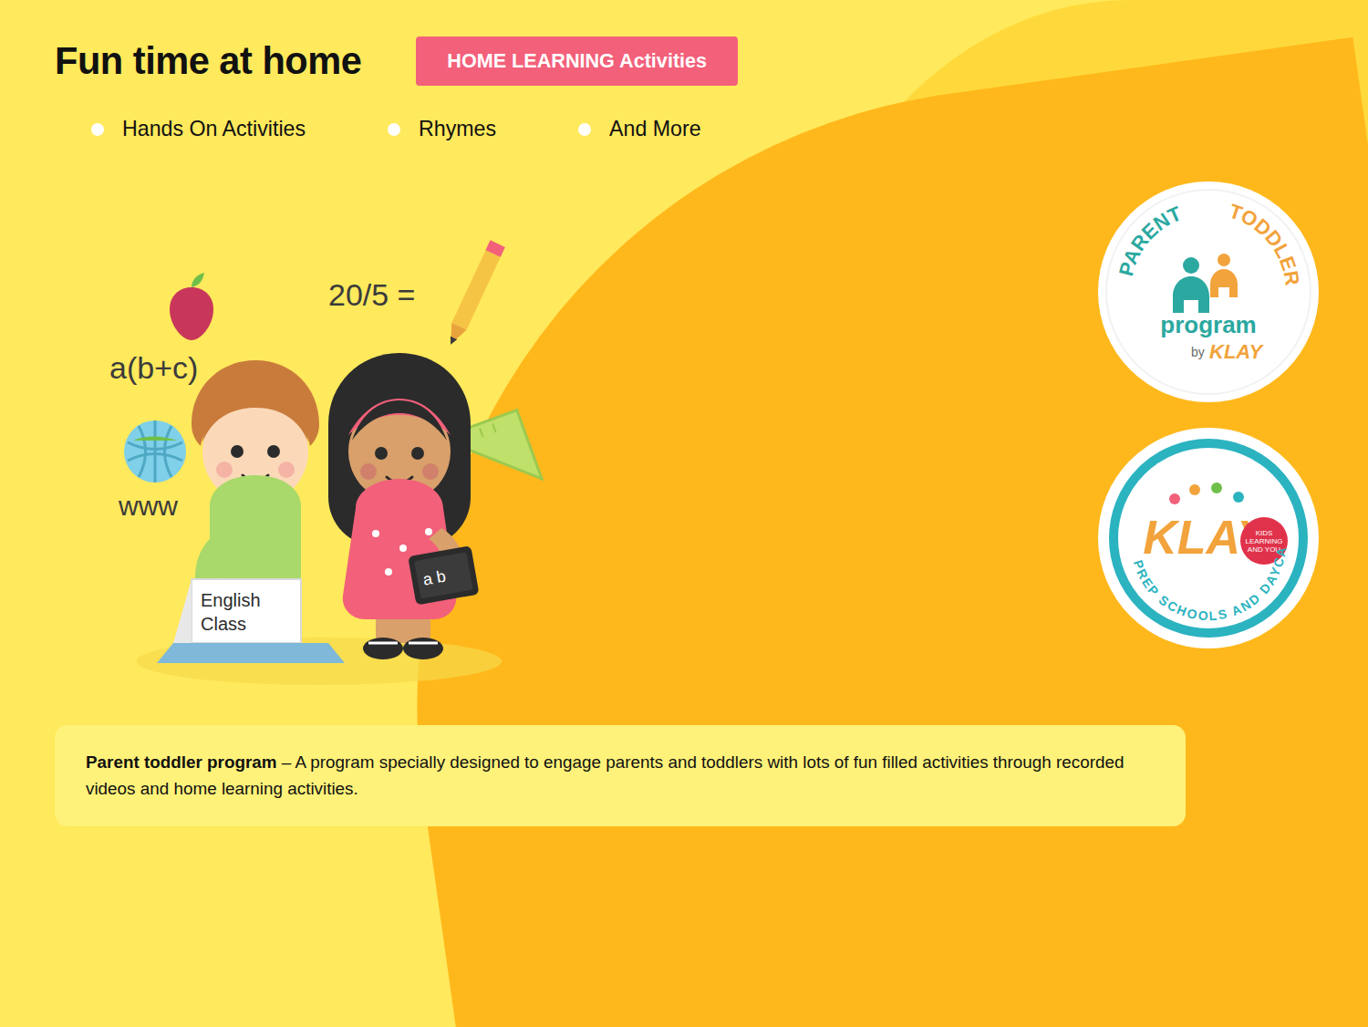Fun time at home
HOME LEARNING Activities
Hands On Activities
Rhymes
And More
20/5 = a(b+c) www a b English Class
PARENT TODDLER program by KLAY
KLAY KIDS LEARNING AND YOU PREP SCHOOLS AND DAYCARE
Parent toddler program – A program specially designed to engage parents and toddlers with lots of fun filled activities through recorded videos and home learning activities.